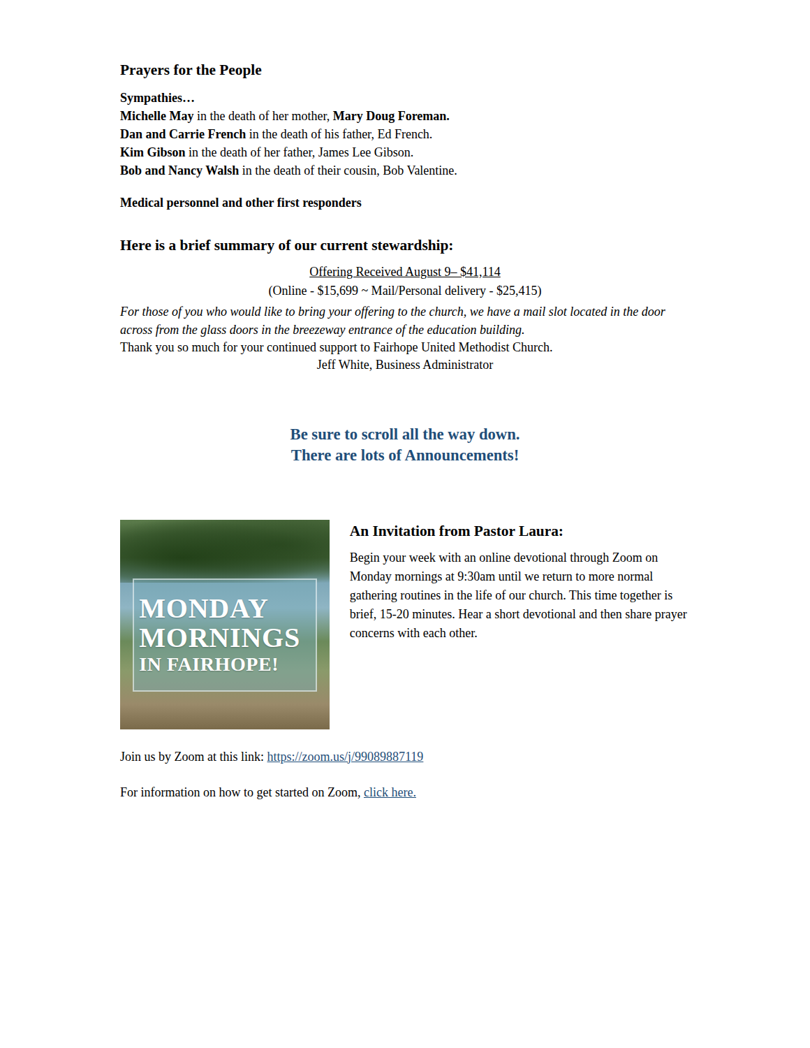Prayers for the People
Sympathies…
Michelle May in the death of her mother, Mary Doug Foreman.
Dan and Carrie French in the death of his father, Ed French.
Kim Gibson in the death of her father, James Lee Gibson.
Bob and Nancy Walsh in the death of their cousin, Bob Valentine.
Medical personnel and other first responders
Here is a brief summary of our current stewardship:
Offering Received August 9– $41,114
(Online - $15,699 ~ Mail/Personal delivery - $25,415)
For those of you who would like to bring your offering to the church, we have a mail slot located in the door across from the glass doors in the breezeway entrance of the education building.
Thank you so much for your continued support to Fairhope United Methodist Church.
Jeff White, Business Administrator
Be sure to scroll all the way down.
There are lots of Announcements!
MONDAY MORNINGS IN FAIRHOPE!
An Invitation from Pastor Laura:
Begin your week with an online devotional through Zoom on Monday mornings at 9:30am until we return to more normal gathering routines in the life of our church. This time together is brief, 15-20 minutes. Hear a short devotional and then share prayer concerns with each other.
Join us by Zoom at this link: https://zoom.us/j/99089887119
For information on how to get started on Zoom, click here.